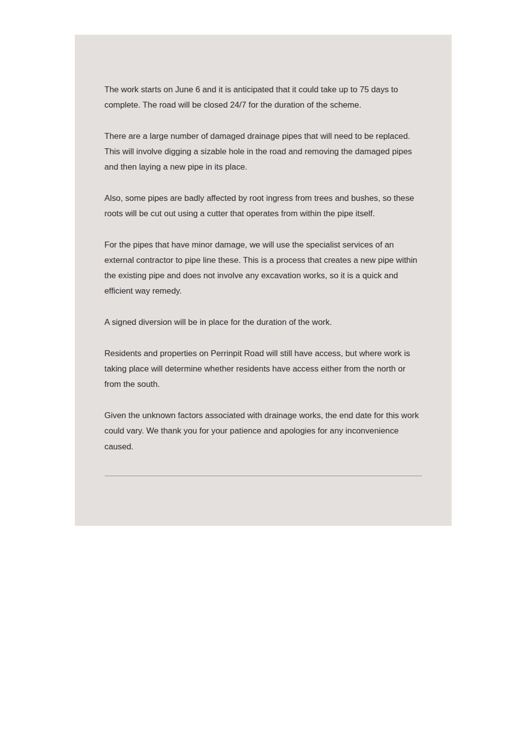The work starts on June 6 and it is anticipated that it could take up to 75 days to complete. The road will be closed 24/7 for the duration of the scheme.
There are a large number of damaged drainage pipes that will need to be replaced. This will involve digging a sizable hole in the road and removing the damaged pipes and then laying a new pipe in its place.
Also, some pipes are badly affected by root ingress from trees and bushes, so these roots will be cut out using a cutter that operates from within the pipe itself.
For the pipes that have minor damage, we will use the specialist services of an external contractor to pipe line these. This is a process that creates a new pipe within the existing pipe and does not involve any excavation works, so it is a quick and efficient way remedy.
A signed diversion will be in place for the duration of the work.
Residents and properties on Perrinpit Road will still have access, but where work is taking place will determine whether residents have access either from the north or from the south.
Given the unknown factors associated with drainage works, the end date for this work could vary. We thank you for your patience and apologies for any inconvenience caused.